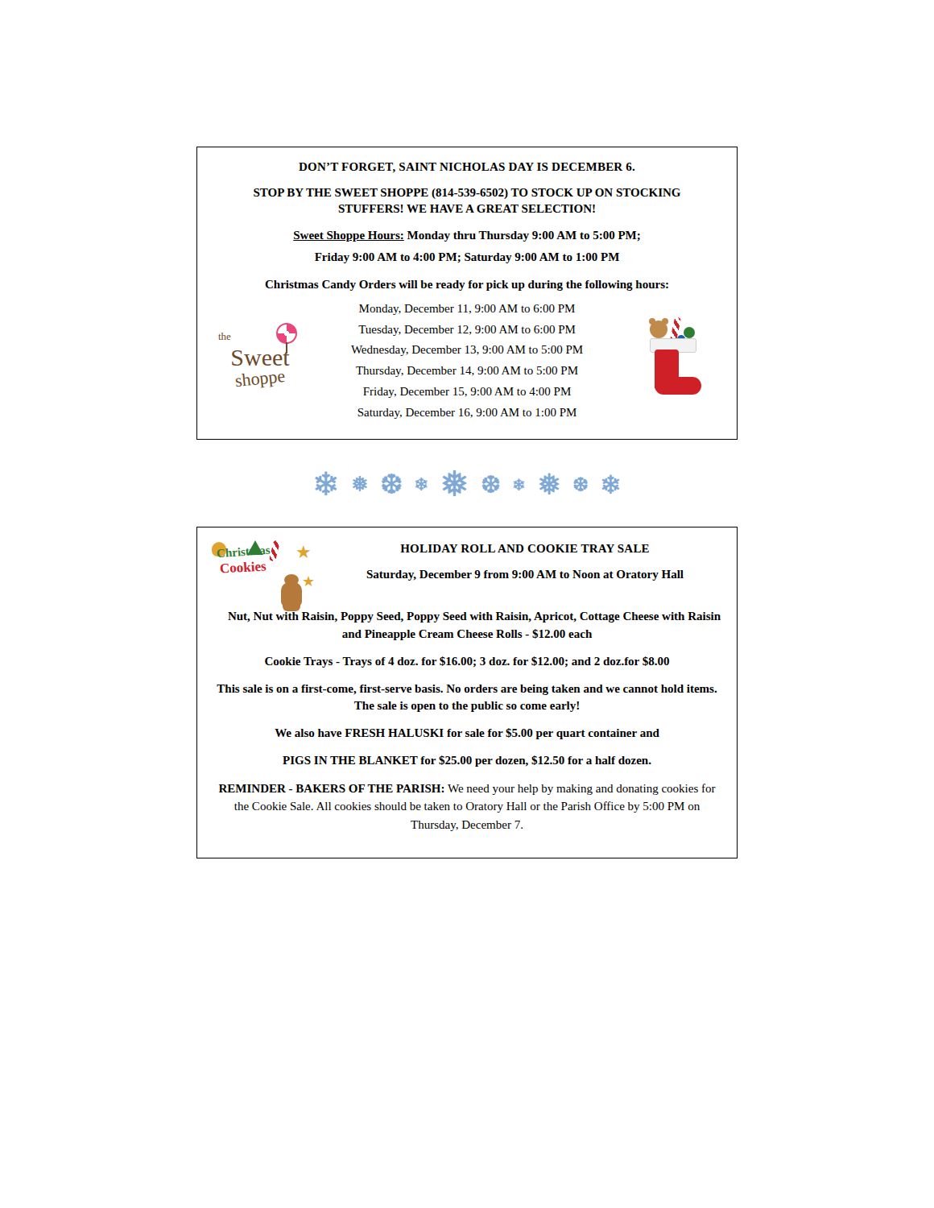DON’T FORGET, SAINT NICHOLAS DAY IS DECEMBER 6.
STOP BY THE SWEET SHOPPE (814-539-6502) TO STOCK UP ON STOCKING
STUFFERS! WE HAVE A GREAT SELECTION!
Sweet Shoppe Hours: Monday thru Thursday 9:00 AM to 5:00 PM;
Friday 9:00 AM to 4:00 PM; Saturday 9:00 AM to 1:00 PM
Christmas Candy Orders will be ready for pick up during the following hours:
the Sweet shoppe
Monday, December 11, 9:00 AM to 6:00 PM
Tuesday, December 12, 9:00 AM to 6:00 PM
Wednesday, December 13, 9:00 AM to 5:00 PM
Thursday, December 14, 9:00 AM to 5:00 PM
Friday, December 15, 9:00 AM to 4:00 PM
Saturday, December 16, 9:00 AM to 1:00 PM
❄ ❅ ❆ ❄ ❅ ❆ ❄ ❅ ❆ ❄
★ ★ Christmas Cookies
HOLIDAY ROLL AND COOKIE TRAY SALE
Saturday, December 9 from 9:00 AM to Noon at Oratory Hall
Nut, Nut with Raisin, Poppy Seed, Poppy Seed with Raisin, Apricot, Cottage Cheese with Raisin and Pineapple Cream Cheese Rolls - $12.00 each
Cookie Trays - Trays of 4 doz. for $16.00; 3 doz. for $12.00; and 2 doz.for $8.00
This sale is on a first-come, first-serve basis. No orders are being taken and we cannot hold items. The sale is open to the public so come early!
We also have FRESH HALUSKI for sale for $5.00 per quart container and
PIGS IN THE BLANKET for $25.00 per dozen, $12.50 for a half dozen.
REMINDER - BAKERS OF THE PARISH: We need your help by making and donating cookies for the Cookie Sale. All cookies should be taken to Oratory Hall or the Parish Office by 5:00 PM on Thursday, December 7.